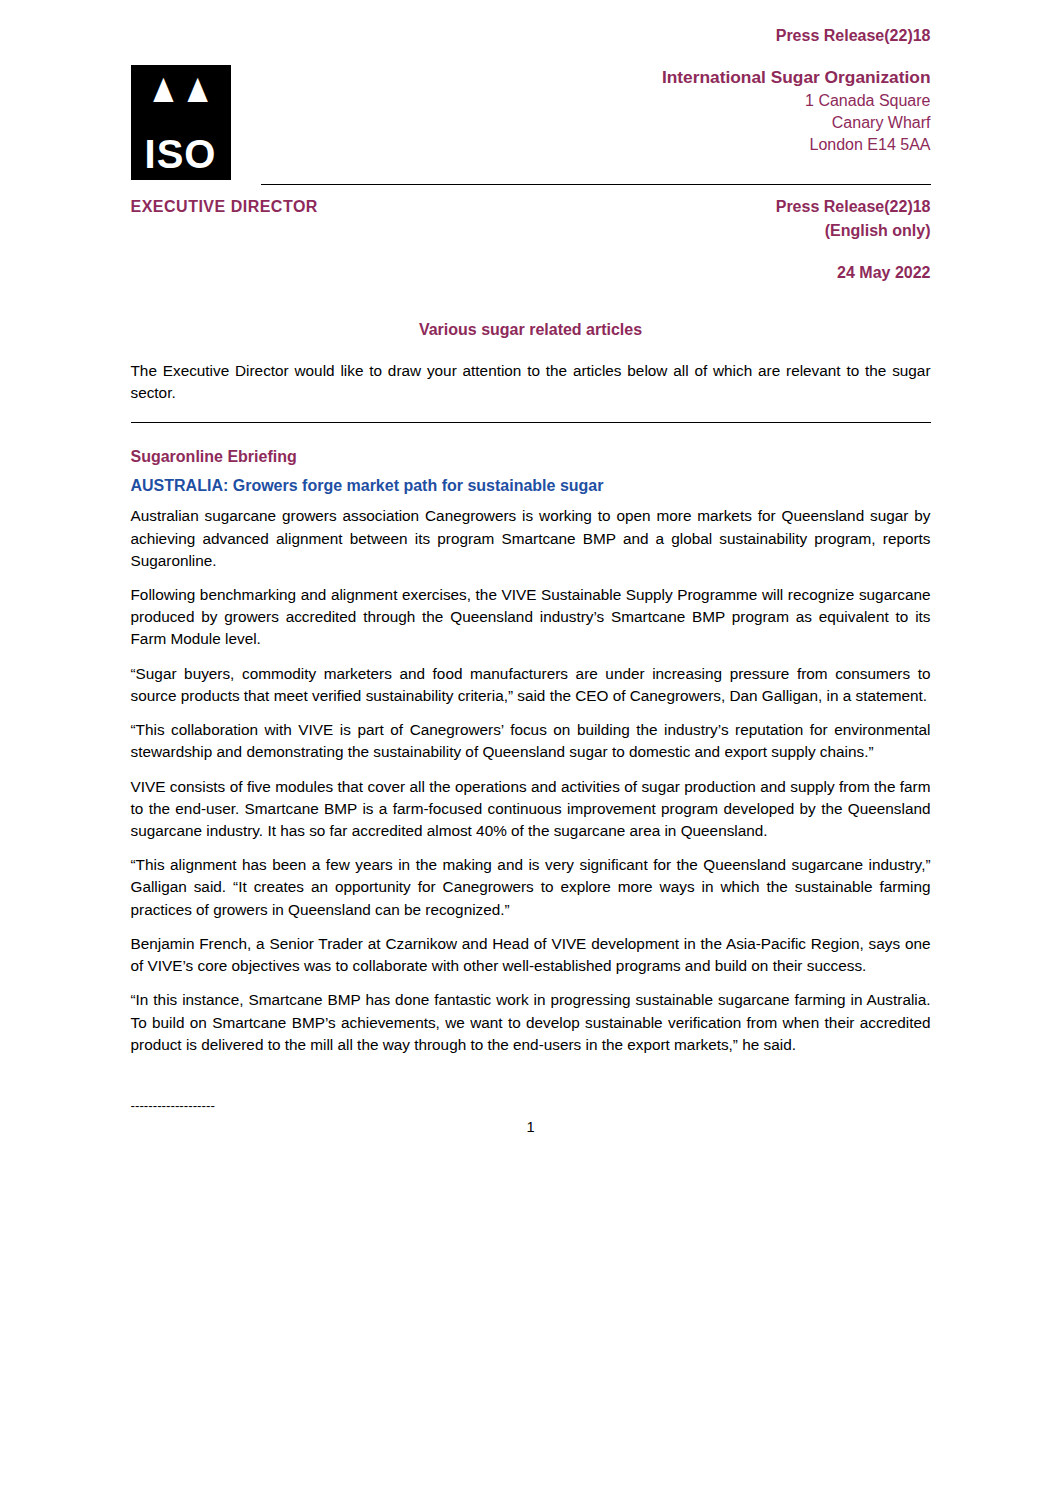Press Release(22)18
▲▲
ISO
International Sugar Organization
1 Canada Square
Canary Wharf
London E14 5AA
EXECUTIVE DIRECTOR
Press Release(22)18
(English only)
24 May 2022
Various sugar related articles
The Executive Director would like to draw your attention to the articles below all of which are relevant to the sugar sector.
Sugaronline Ebriefing
AUSTRALIA: Growers forge market path for sustainable sugar
Australian sugarcane growers association Canegrowers is working to open more markets for Queensland sugar by achieving advanced alignment between its program Smartcane BMP and a global sustainability program, reports Sugaronline.
Following benchmarking and alignment exercises, the VIVE Sustainable Supply Programme will recognize sugarcane produced by growers accredited through the Queensland industry’s Smartcane BMP program as equivalent to its Farm Module level.
“Sugar buyers, commodity marketers and food manufacturers are under increasing pressure from consumers to source products that meet verified sustainability criteria,” said the CEO of Canegrowers, Dan Galligan, in a statement.
“This collaboration with VIVE is part of Canegrowers’ focus on building the industry’s reputation for environmental stewardship and demonstrating the sustainability of Queensland sugar to domestic and export supply chains.”
VIVE consists of five modules that cover all the operations and activities of sugar production and supply from the farm to the end-user. Smartcane BMP is a farm-focused continuous improvement program developed by the Queensland sugarcane industry. It has so far accredited almost 40% of the sugarcane area in Queensland.
“This alignment has been a few years in the making and is very significant for the Queensland sugarcane industry,” Galligan said. “It creates an opportunity for Canegrowers to explore more ways in which the sustainable farming practices of growers in Queensland can be recognized.”
Benjamin French, a Senior Trader at Czarnikow and Head of VIVE development in the Asia-Pacific Region, says one of VIVE’s core objectives was to collaborate with other well-established programs and build on their success.
“In this instance, Smartcane BMP has done fantastic work in progressing sustainable sugarcane farming in Australia. To build on Smartcane BMP’s achievements, we want to develop sustainable verification from when their accredited product is delivered to the mill all the way through to the end-users in the export markets,” he said.
-------------------
1